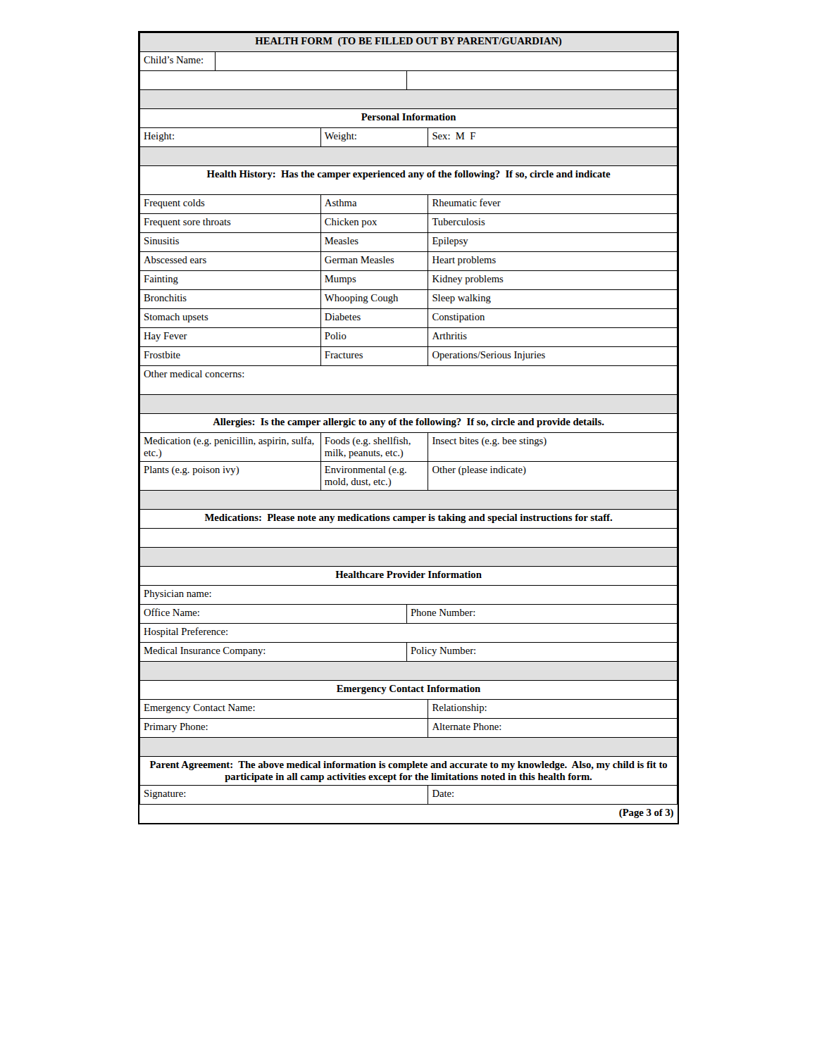| HEALTH FORM (TO BE FILLED OUT BY PARENT/GUARDIAN) |
| Child’s Name: | |
| Personal Information |
| Height: | Weight: | Sex: M F |
| Health History: Has the camper experienced any of the following? If so, circle and indicate |
| Frequent colds | Asthma | Rheumatic fever |
| Frequent sore throats | Chicken pox | Tuberculosis |
| Sinusitis | Measles | Epilepsy |
| Abscessed ears | German Measles | Heart problems |
| Fainting | Mumps | Kidney problems |
| Bronchitis | Whooping Cough | Sleep walking |
| Stomach upsets | Diabetes | Constipation |
| Hay Fever | Polio | Arthritis |
| Frostbite | Fractures | Operations/Serious Injuries |
| Other medical concerns: |
| Allergies: Is the camper allergic to any of the following? If so, circle and provide details. |
| Medication (e.g. penicillin, aspirin, sulfa, etc.) | Foods (e.g. shellfish, milk, peanuts, etc.) | Insect bites (e.g. bee stings) |
| Plants (e.g. poison ivy) | Environmental (e.g. mold, dust, etc.) | Other (please indicate) |
| Medications: Please note any medications camper is taking and special instructions for staff. |
| Healthcare Provider Information |
| Physician name: |
| Office Name: | Phone Number: |
| Hospital Preference: |
| Medical Insurance Company: | Policy Number: |
| Emergency Contact Information |
| Emergency Contact Name: | Relationship: |
| Primary Phone: | Alternate Phone: |
| Parent Agreement: The above medical information is complete and accurate to my knowledge. Also, my child is fit to participate in all camp activities except for the limitations noted in this health form. |
| Signature: | Date: |
| (Page 3 of 3) |